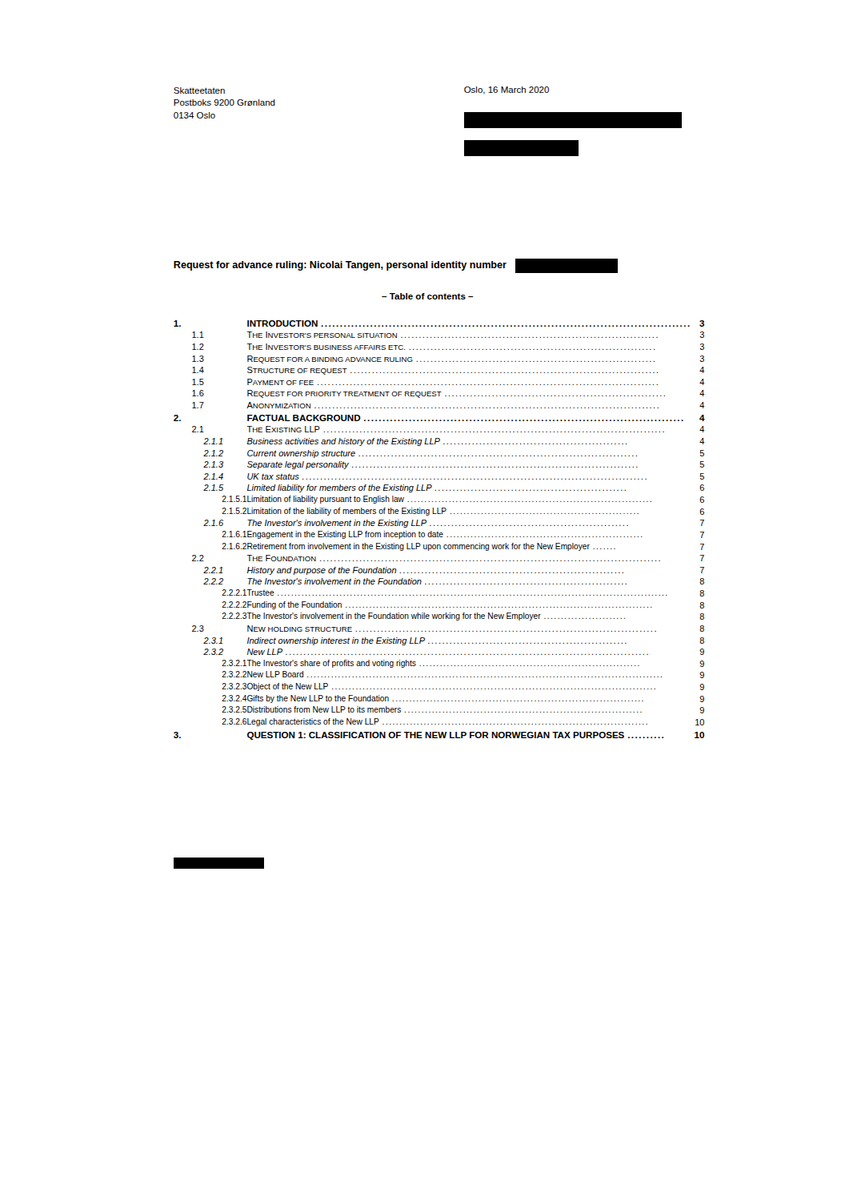Skatteetaten
Postboks 9200 Grønland
0134 Oslo
Oslo, 16 March 2020
Request for advance ruling: Nicolai Tangen, personal identity number
– Table of contents –
| 1. | INTRODUCTION .................................................................................................. | 3 |
| 1.1 | T HE I NVESTOR'S PERSONAL SITUATION ....................................................................... | 3 |
| 1.2 | T HE I NVESTOR'S BUSINESS AFFAIRS ETC. .................................................................... | 3 |
| 1.3 | R EQUEST FOR A BINDING ADVANCE RULING .................................................................. | 3 |
| 1.4 | S TRUCTURE OF REQUEST ..................................................................................... | 4 |
| 1.5 | P AYMENT OF FEE .............................................................................................. | 4 |
| 1.6 | R EQUEST FOR PRIORITY TREATMENT OF REQUEST ............................................................. | 4 |
| 1.7 | A NONYMIZATION ............................................................................................... | 4 |
| 2. | FACTUAL BACKGROUND ..................................................................................... | 4 |
| 2.1 | T HE E XISTING LLP .............................................................................................. | 4 |
| 2.1.1 | Business activities and history of the Existing LLP ................................................... | 4 |
| 2.1.2 | Current ownership structure ............................................................................. | 5 |
| 2.1.3 | Separate legal personality ............................................................................... | 5 |
| 2.1.4 | UK tax status ............................................................................................... | 5 |
| 2.1.5 | Limited liability for members of the Existing LLP ..................................................... | 6 |
| 2.1.5.1 | Limitation of liability pursuant to English law ....................................................................... | 6 |
| 2.1.5.2 | Limitation of the liability of members of the Existing LLP ....................................................... | 6 |
| 2.1.6 | The Investor's involvement in the Existing LLP ....................................................... | 7 |
| 2.1.6.1 | Engagement in the Existing LLP from inception to date ......................................................... | 7 |
| 2.1.6.2 | Retirement from involvement in the Existing LLP upon commencing work for the New Employer ....... | 7 |
| 2.2 | T HE F OUNDATION .............................................................................................. | 7 |
| 2.2.1 | History and purpose of the Foundation .............................................................. | 7 |
| 2.2.2 | The Investor's involvement in the Foundation ........................................................ | 8 |
| 2.2.2.1 | Trustee ................................................................................................................. | 8 |
| 2.2.2.2 | Funding of the Foundation ......................................................................................... | 8 |
| 2.2.2.3 | The Investor's involvement in the Foundation while working for the New Employer ........................ | 8 |
| 2.3 | N EW HOLDING STRUCTURE ................................................................................... | 8 |
| 2.3.1 | Indirect ownership interest in the Existing LLP ....................................................... | 8 |
| 2.3.2 | New LLP .................................................................................................... | 9 |
| 2.3.2.1 | The Investor's share of profits and voting rights ................................................................ | 9 |
| 2.3.2.2 | New LLP Board ....................................................................................................... | 9 |
| 2.3.2.3 | Object of the New LLP .............................................................................................. | 9 |
| 2.3.2.4 | Gifts by the New LLP to the Foundation ......................................................................... | 9 |
| 2.3.2.5 | Distributions from New LLP to its members ..................................................................... | 9 |
| 2.3.2.6 | Legal characteristics of the New LLP ............................................................................. | 10 |
| 3. | QUESTION 1: CLASSIFICATION OF THE NEW LLP FOR NORWEGIAN TAX PURPOSES .......... | 10 |